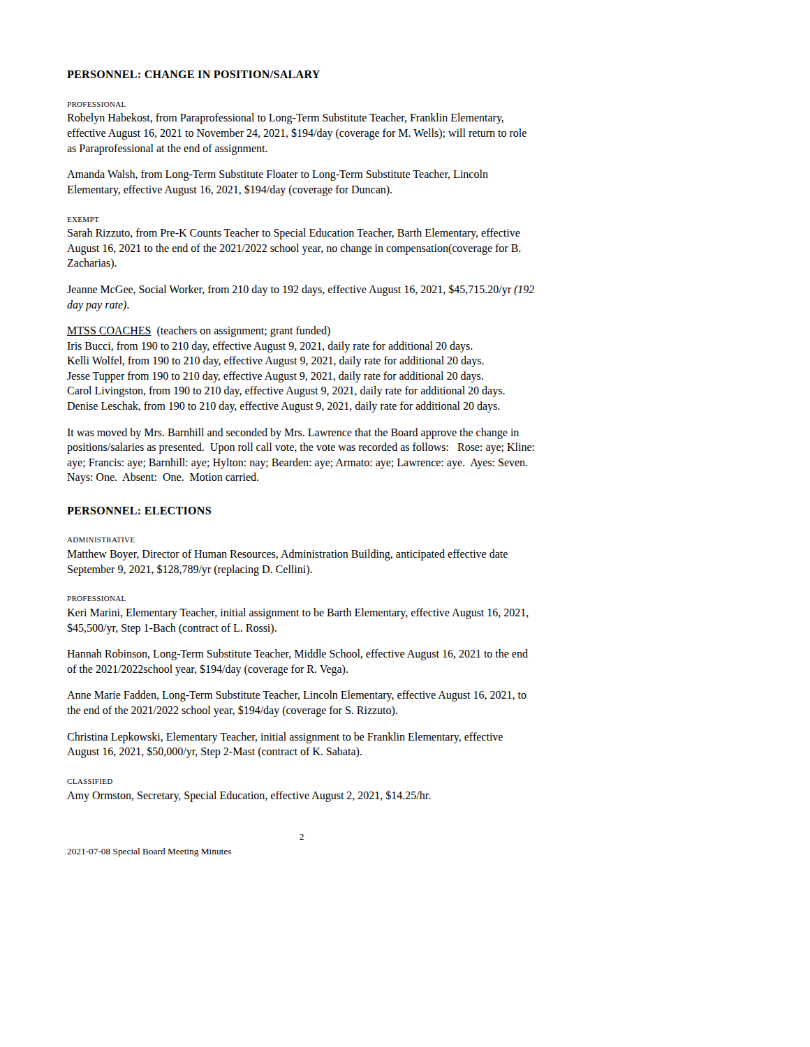PERSONNEL: CHANGE IN POSITION/SALARY
Professional
Robelyn Habekost, from Paraprofessional to Long-Term Substitute Teacher, Franklin Elementary, effective August 16, 2021 to November 24, 2021, $194/day (coverage for M. Wells); will return to role as Paraprofessional at the end of assignment.
Amanda Walsh, from Long-Term Substitute Floater to Long-Term Substitute Teacher, Lincoln Elementary, effective August 16, 2021, $194/day (coverage for Duncan).
Exempt
Sarah Rizzuto, from Pre-K Counts Teacher to Special Education Teacher, Barth Elementary, effective August 16, 2021 to the end of the 2021/2022 school year, no change in compensation(coverage for B. Zacharias).
Jeanne McGee, Social Worker, from 210 day to 192 days, effective August 16, 2021, $45,715.20/yr (192 day pay rate).
MTSS COACHES (teachers on assignment; grant funded)
Iris Bucci, from 190 to 210 day, effective August 9, 2021, daily rate for additional 20 days.
Kelli Wolfel, from 190 to 210 day, effective August 9, 2021, daily rate for additional 20 days.
Jesse Tupper from 190 to 210 day, effective August 9, 2021, daily rate for additional 20 days.
Carol Livingston, from 190 to 210 day, effective August 9, 2021, daily rate for additional 20 days.
Denise Leschak, from 190 to 210 day, effective August 9, 2021, daily rate for additional 20 days.
It was moved by Mrs. Barnhill and seconded by Mrs. Lawrence that the Board approve the change in positions/salaries as presented. Upon roll call vote, the vote was recorded as follows: Rose: aye; Kline: aye; Francis: aye; Barnhill: aye; Hylton: nay; Bearden: aye; Armato: aye; Lawrence: aye. Ayes: Seven. Nays: One. Absent: One. Motion carried.
PERSONNEL: ELECTIONS
Administrative
Matthew Boyer, Director of Human Resources, Administration Building, anticipated effective date September 9, 2021, $128,789/yr (replacing D. Cellini).
Professional
Keri Marini, Elementary Teacher, initial assignment to be Barth Elementary, effective August 16, 2021, $45,500/yr, Step 1-Bach (contract of L. Rossi).
Hannah Robinson, Long-Term Substitute Teacher, Middle School, effective August 16, 2021 to the end of the 2021/2022school year, $194/day (coverage for R. Vega).
Anne Marie Fadden, Long-Term Substitute Teacher, Lincoln Elementary, effective August 16, 2021, to the end of the 2021/2022 school year, $194/day (coverage for S. Rizzuto).
Christina Lepkowski, Elementary Teacher, initial assignment to be Franklin Elementary, effective August 16, 2021, $50,000/yr, Step 2-Mast (contract of K. Sabata).
Classified
Amy Ormston, Secretary, Special Education, effective August 2, 2021, $14.25/hr.
2
2021-07-08 Special Board Meeting Minutes